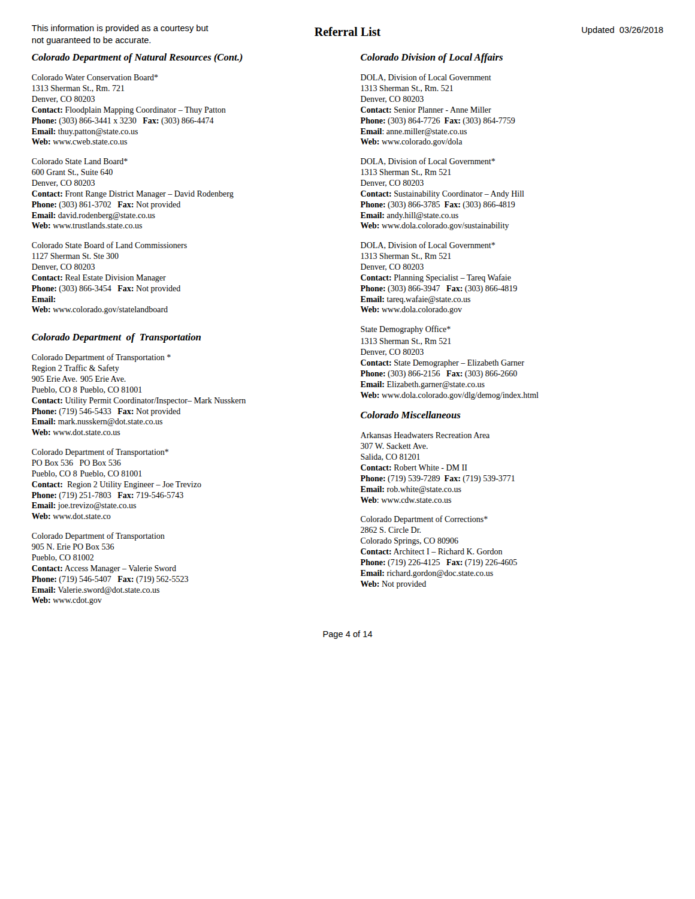This information is provided as a courtesy but not guaranteed to be accurate.
Referral List
Updated 03/26/2018
Colorado Department of Natural Resources (Cont.)
Colorado Water Conservation Board*
1313 Sherman St., Rm. 721
Denver, CO 80203
Contact: Floodplain Mapping Coordinator – Thuy Patton
Phone: (303) 866-3441 x 3230 Fax: (303) 866-4474
Email: thuy.patton@state.co.us
Web: www.cweb.state.co.us
Colorado State Land Board*
600 Grant St., Suite 640
Denver, CO 80203
Contact: Front Range District Manager – David Rodenberg
Phone: (303) 861-3702 Fax: Not provided
Email: david.rodenberg@state.co.us
Web: www.trustlands.state.co.us
Colorado State Board of Land Commissioners
1127 Sherman St. Ste 300
Denver, CO 80203
Contact: Real Estate Division Manager
Phone: (303) 866-3454 Fax: Not provided
Email:
Web: www.colorado.gov/statelandboard
Colorado Department of Transportation
Colorado Department of Transportation *
Region 2 Traffic & Safety
905 Erie Ave.905 Erie Ave.
Pueblo, CO 8Pueblo, CO 81001
Contact: Utility Permit Coordinator/Inspector– Mark Nusskern
Phone: (719) 546-5433 Fax: Not provided
Email: mark.nusskern@dot.state.co.us
Web: www.dot.state.co.us
Colorado Department of Transportation*
PO Box 536 PO Box 536
Pueblo, CO 8Pueblo, CO 81001
Contact: Region 2 Utility Engineer – Joe Trevizo
Phone: (719) 251-7803 Fax: 719-546-5743
Email: joe.trevizo@state.co.us
Web: www.dot.state.co
Colorado Department of Transportation
905 N. Erie PO Box 536
Pueblo, CO 81002
Contact: Access Manager – Valerie Sword
Phone: (719) 546-5407 Fax: (719) 562-5523
Email: Valerie.sword@dot.state.co.us
Web: www.cdot.gov
Colorado Division of Local Affairs
DOLA, Division of Local Government
1313 Sherman St., Rm. 521
Denver, CO 80203
Contact: Senior Planner - Anne Miller
Phone: (303) 864-7726 Fax: (303) 864-7759
Email: anne.miller@state.co.us
Web: www.colorado.gov/dola
DOLA, Division of Local Government*
1313 Sherman St., Rm 521
Denver, CO 80203
Contact: Sustainability Coordinator – Andy Hill
Phone: (303) 866-3785 Fax: (303) 866-4819
Email: andy.hill@state.co.us
Web: www.dola.colorado.gov/sustainability
DOLA, Division of Local Government*
1313 Sherman St., Rm 521
Denver, CO 80203
Contact: Planning Specialist – Tareq Wafaie
Phone: (303) 866-3947 Fax: (303) 866-4819
Email: tareq.wafaie@state.co.us
Web: www.dola.colorado.gov
State Demography Office*
1313 Sherman St., Rm 521
Denver, CO 80203
Contact: State Demographer – Elizabeth Garner
Phone: (303) 866-2156 Fax: (303) 866-2660
Email: Elizabeth.garner@state.co.us
Web: www.dola.colorado.gov/dlg/demog/index.html
Colorado Miscellaneous
Arkansas Headwaters Recreation Area
307 W. Sackett Ave.
Salida, CO 81201
Contact: Robert White - DM II
Phone: (719) 539-7289 Fax: (719) 539-3771
Email: rob.white@state.co.us
Web: www.cdw.state.co.us
Colorado Department of Corrections*
2862 S. Circle Dr.
Colorado Springs, CO 80906
Contact: Architect I – Richard K. Gordon
Phone: (719) 226-4125 Fax: (719) 226-4605
Email: richard.gordon@doc.state.co.us
Web: Not provided
Page 4 of 14